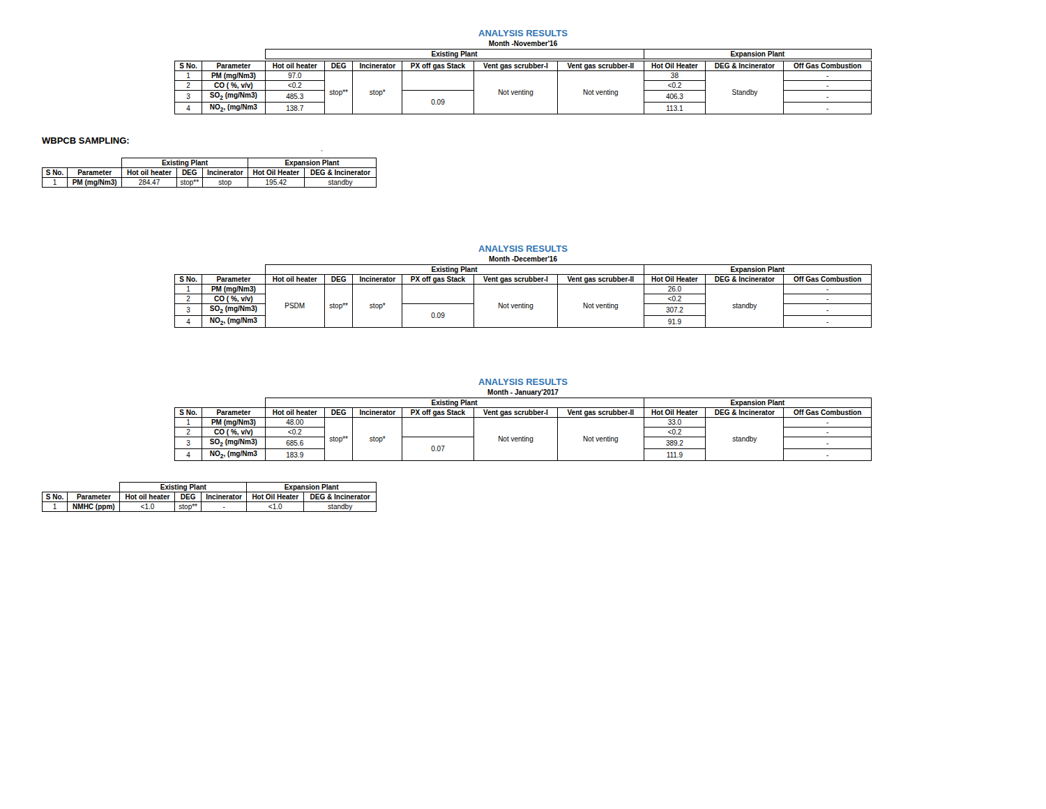ANALYSIS RESULTS
Month -November'16
| | | Existing Plant | Expansion Plant |
| S No. | Parameter | Hot oil heater | DEG | Incinerator | PX off gas Stack | Vent gas scrubber-I | Vent gas scrubber-II | Hot Oil Heater | DEG & Incinerator | Off Gas Combustion |
| 1 | PM (mg/Nm3) | 97.0 | stop** | stop* | | Not venting | Not venting | 38 | Standby | - |
| 2 | CO ( %, v/v) | <0.2 | <0.2 | - |
| 3 | SO 2 (mg/Nm3) | 485.3 | 0.09 | 406.3 | - |
| 4 | NO 2 , (mg/Nm3 | 138.7 | 113.1 | - |
WBPCB SAMPLING:
`
| | Existing Plant | Expansion Plant |
| S No. | Parameter | Hot oil heater | DEG | Incinerator | Hot Oil Heater | DEG & Incinerator |
| 1 | PM (mg/Nm3) | 284.47 | stop** | stop | 195.42 | standby |
ANALYSIS RESULTS
Month -December'16
| | Existing Plant | Expansion Plant |
| S No. | Parameter | Hot oil heater | DEG | Incinerator | PX off gas Stack | Vent gas scrubber-I | Vent gas scrubber-II | Hot Oil Heater | DEG & Incinerator | Off Gas Combustion |
| 1 | PM (mg/Nm3) | PSDM | stop** | stop* | | Not venting | Not venting | 26.0 | standby | - |
| 2 | CO ( %, v/v) | <0.2 | - |
| 3 | SO 2 (mg/Nm3) | 0.09 | 307.2 | - |
| 4 | NO 2 , (mg/Nm3 | 91.9 | - |
ANALYSIS RESULTS
Month - January'2017
| | Existing Plant | Expansion Plant |
| S No. | Parameter | Hot oil heater | DEG | Incinerator | PX off gas Stack | Vent gas scrubber-I | Vent gas scrubber-II | Hot Oil Heater | DEG & Incinerator | Off Gas Combustion |
| 1 | PM (mg/Nm3) | 48.00 | stop** | stop* | | Not venting | Not venting | 33.0 | standby | - |
| 2 | CO ( %, v/v) | <0.2 | <0.2 | - |
| 3 | SO 2 (mg/Nm3) | 685.6 | 0.07 | 389.2 | - |
| 4 | NO 2 , (mg/Nm3 | 183.9 | 111.9 | - |
| | Existing Plant | Expansion Plant |
| S No. | Parameter | Hot oil heater | DEG | Incinerator | Hot Oil Heater | DEG & Incinerator |
| 1 | NMHC (ppm) | <1.0 | stop** | - | <1.0 | standby |